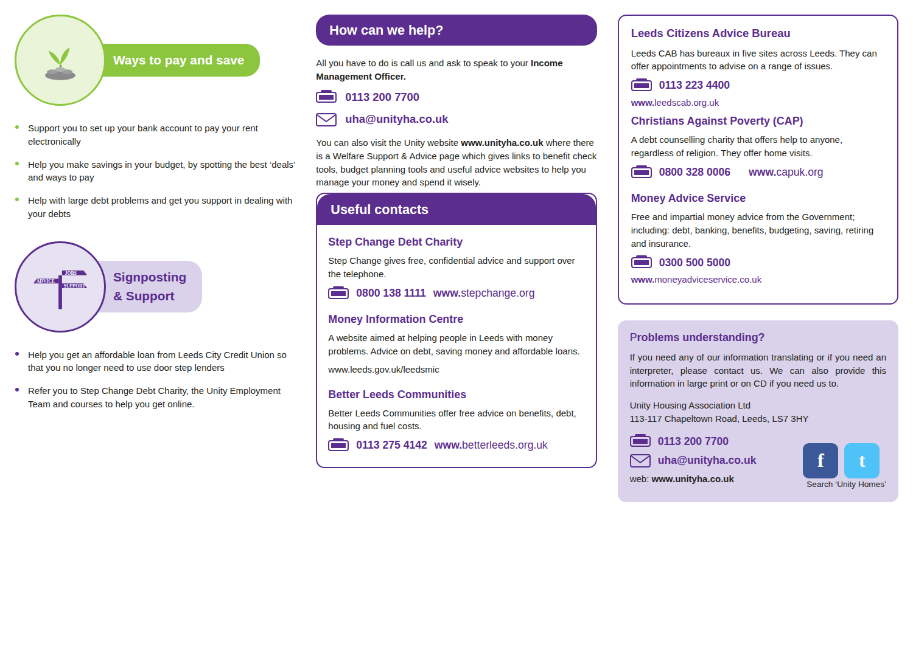Ways to pay and save
Support you to set up your bank account to pay your rent electronically
Help you make savings in your budget, by spotting the best ‘deals’ and ways to pay
Help with large debt problems and get you support in dealing with your debts
JOBS ADVICE SUPPORT
Signposting
& Support
Help you get an affordable loan from Leeds City Credit Union so that you no longer need to use door step lenders
Refer you to Step Change Debt Charity, the Unity Employment Team and courses to help you get online.
How can we help?
All you have to do is call us and ask to speak to your Income Management Officer.
0113 200 7700
uha@unityha.co.uk
You can also visit the Unity website www.unityha.co.uk where there is a Welfare Support & Advice page which gives links to benefit check tools, budget planning tools and useful advice websites to help you manage your money and spend it wisely.
Useful contacts
Step Change Debt Charity
Step Change gives free, confidential advice and support over the telephone.
0800 138 1111 www. stepchange.org
Money Information Centre
A website aimed at helping people in Leeds with money problems. Advice on debt, saving money and affordable loans.
www.leeds.gov.uk/leedsmic
Better Leeds Communities
Better Leeds Communities offer free advice on benefits, debt, housing and fuel costs.
0113 275 4142 www. betterleeds.org.uk
Leeds Citizens Advice Bureau
Leeds CAB has bureaux in five sites across Leeds. They can offer appointments to advise on a range of issues.
0113 223 4400
www. leedscab.org.uk
Christians Against Poverty (CAP)
A debt counselling charity that offers help to anyone, regardless of religion. They offer home visits.
0800 328 0006 www. capuk.org
Money Advice Service
Free and impartial money advice from the Government; including: debt, banking, benefits, budgeting, saving, retiring and insurance.
0300 500 5000
www. moneyadviceservice.co.uk
Problems understanding?
If you need any of our information translating or if you need an interpreter, please contact us. We can also provide this information in large print or on CD if you need us to.
Unity Housing Association Ltd
113-117 Chapeltown Road, Leeds, LS7 3HY
0113 200 7700
uha@unityha.co.uk
web: www.unityha.co.uk
f
t
Search ‘Unity Homes’